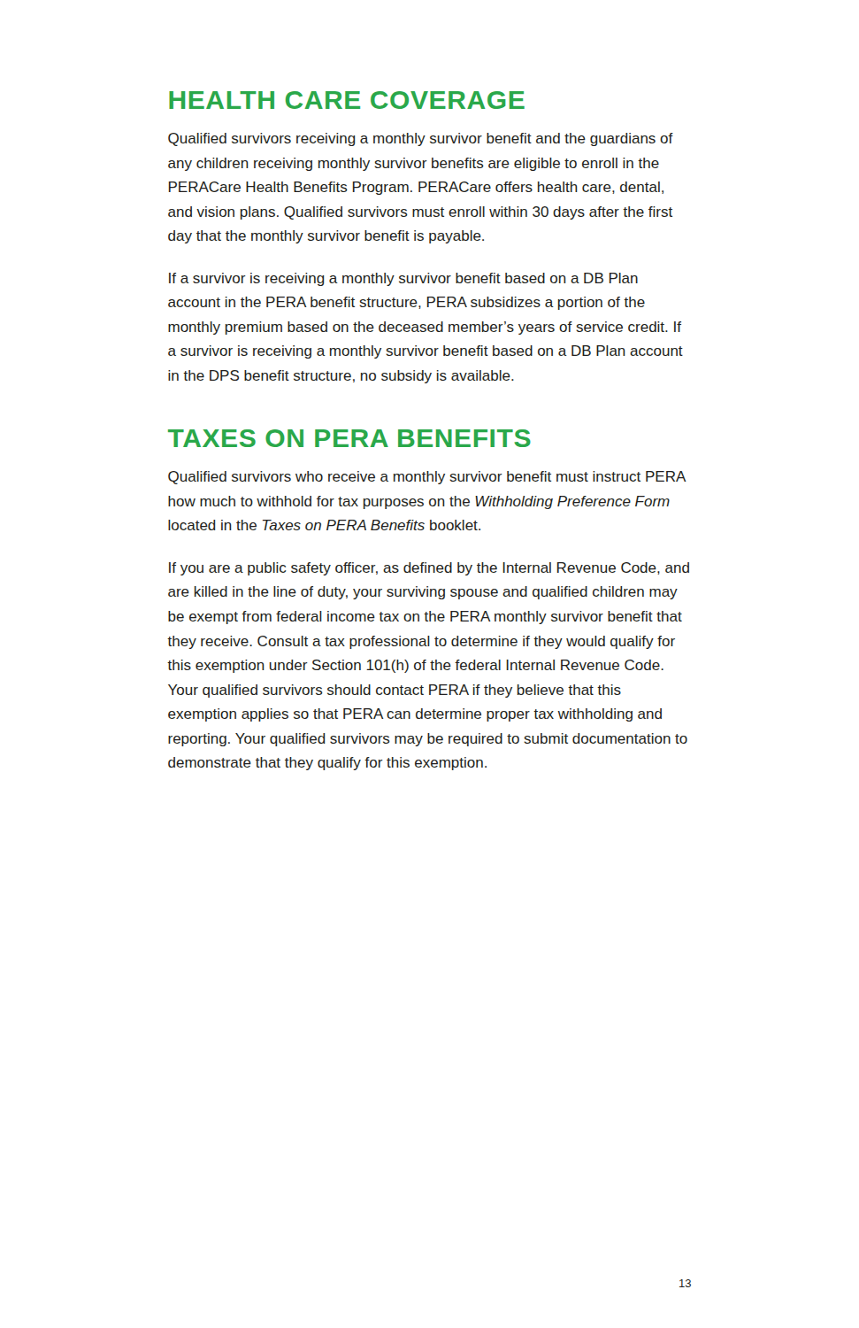Health Care Coverage
Qualified survivors receiving a monthly survivor benefit and the guardians of any children receiving monthly survivor benefits are eligible to enroll in the PERACare Health Benefits Program. PERACare offers health care, dental, and vision plans. Qualified survivors must enroll within 30 days after the first day that the monthly survivor benefit is payable.
If a survivor is receiving a monthly survivor benefit based on a DB Plan account in the PERA benefit structure, PERA subsidizes a portion of the monthly premium based on the deceased member’s years of service credit. If a survivor is receiving a monthly survivor benefit based on a DB Plan account in the DPS benefit structure, no subsidy is available.
Taxes on PERA Benefits
Qualified survivors who receive a monthly survivor benefit must instruct PERA how much to withhold for tax purposes on the Withholding Preference Form located in the Taxes on PERA Benefits booklet.
If you are a public safety officer, as defined by the Internal Revenue Code, and are killed in the line of duty, your surviving spouse and qualified children may be exempt from federal income tax on the PERA monthly survivor benefit that they receive. Consult a tax professional to determine if they would qualify for this exemption under Section 101(h) of the federal Internal Revenue Code. Your qualified survivors should contact PERA if they believe that this exemption applies so that PERA can determine proper tax withholding and reporting. Your qualified survivors may be required to submit documentation to demonstrate that they qualify for this exemption.
13